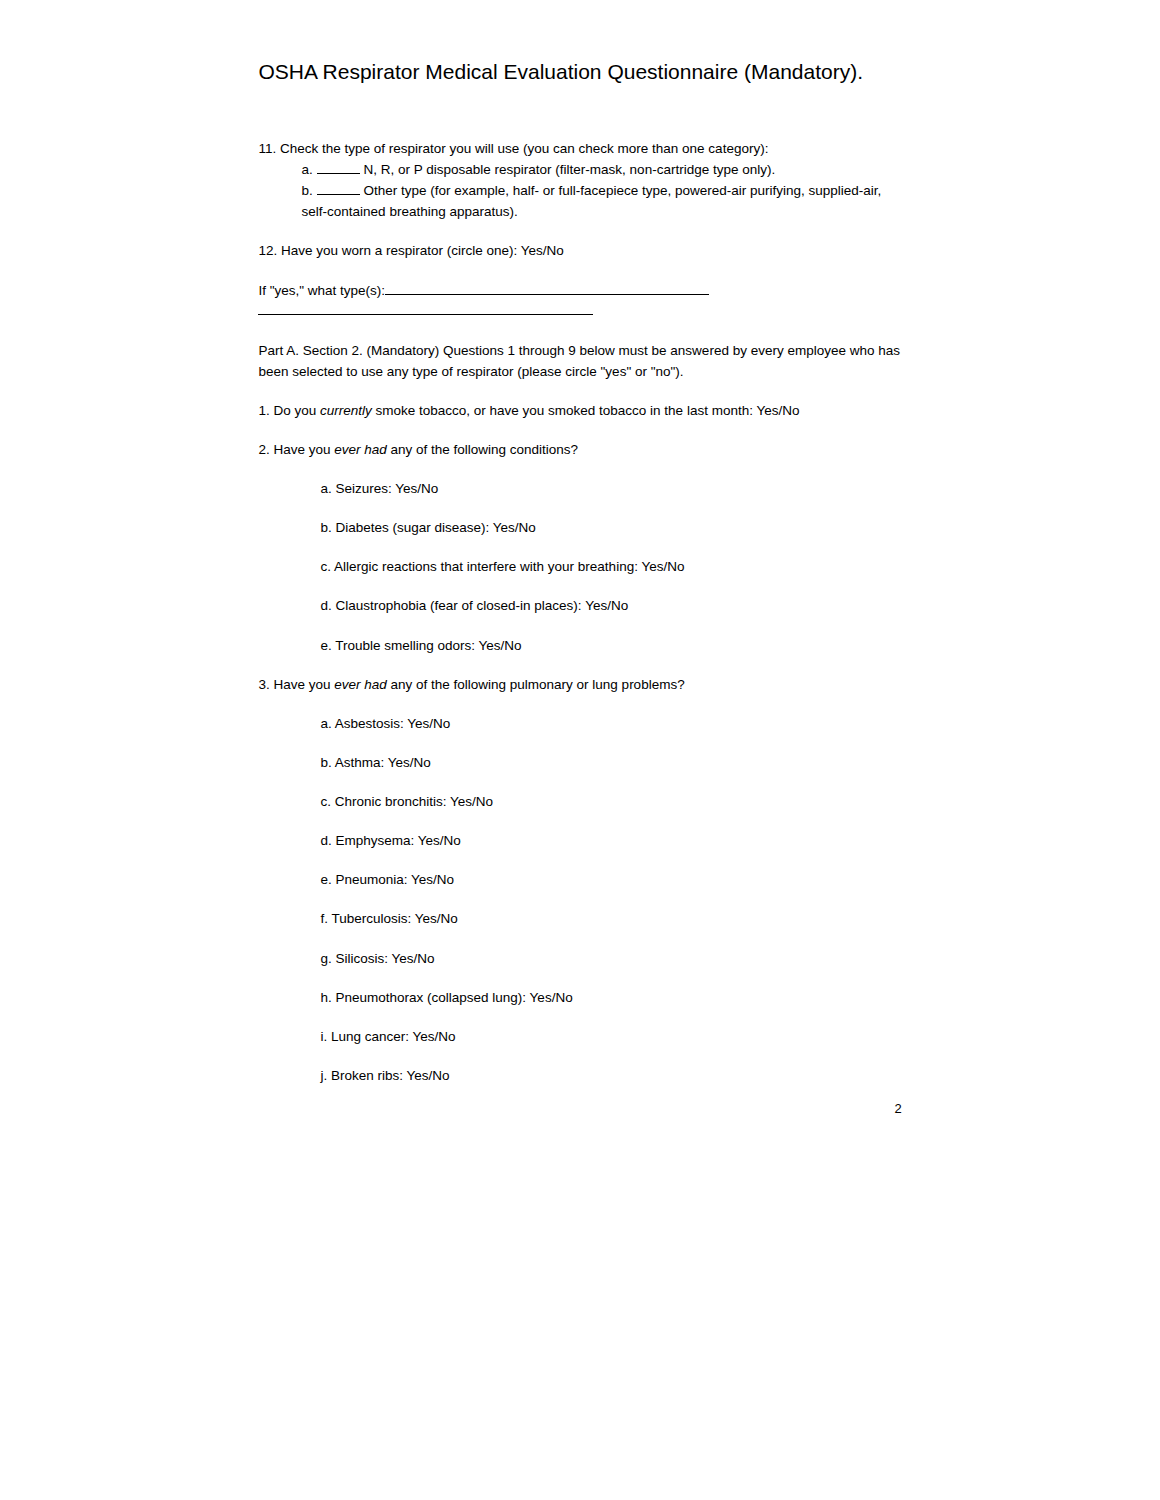OSHA Respirator Medical Evaluation Questionnaire (Mandatory).
11. Check the type of respirator you will use (you can check more than one category):
a. N, R, or P disposable respirator (filter-mask, non-cartridge type only).
b. Other type (for example, half- or full-facepiece type, powered-air purifying, supplied-air, self-contained breathing apparatus).
12. Have you worn a respirator (circle one): Yes/No
If "yes," what type(s):
Part A. Section 2. (Mandatory) Questions 1 through 9 below must be answered by every employee who has been selected to use any type of respirator (please circle "yes" or "no").
1. Do you currently smoke tobacco, or have you smoked tobacco in the last month: Yes/No
2. Have you ever had any of the following conditions?
a. Seizures: Yes/No
b. Diabetes (sugar disease): Yes/No
c. Allergic reactions that interfere with your breathing: Yes/No
d. Claustrophobia (fear of closed-in places): Yes/No
e. Trouble smelling odors: Yes/No
3. Have you ever had any of the following pulmonary or lung problems?
a. Asbestosis: Yes/No
b. Asthma: Yes/No
c. Chronic bronchitis: Yes/No
d. Emphysema: Yes/No
e. Pneumonia: Yes/No
f. Tuberculosis: Yes/No
g. Silicosis: Yes/No
h. Pneumothorax (collapsed lung): Yes/No
i. Lung cancer: Yes/No
j. Broken ribs: Yes/No
2